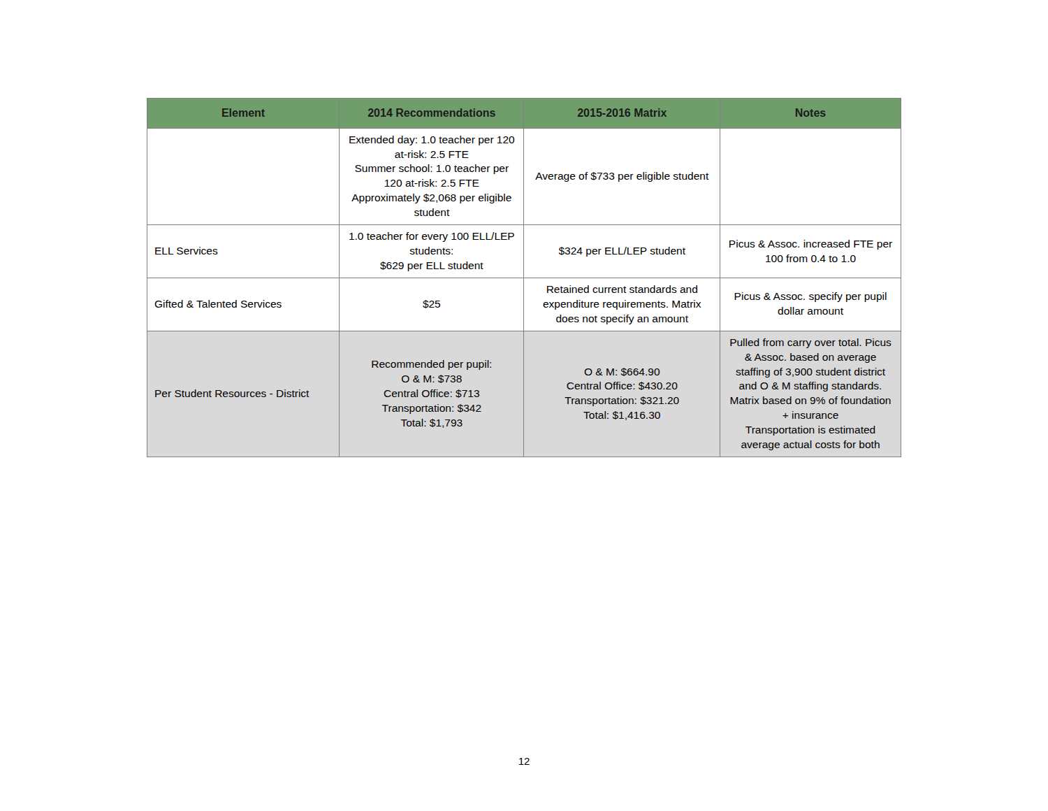| Element | 2014 Recommendations | 2015-2016 Matrix | Notes |
| --- | --- | --- | --- |
| | Extended day: 1.0 teacher per 120 at-risk: 2.5 FTE Summer school: 1.0 teacher per 120 at-risk: 2.5 FTE Approximately $2,068 per eligible student | Average of $733 per eligible student | |
| ELL Services | 1.0 teacher for every 100 ELL/LEP students: $629 per ELL student | $324 per ELL/LEP student | Picus & Assoc. increased FTE per 100 from 0.4 to 1.0 |
| Gifted & Talented Services | $25 | Retained current standards and expenditure requirements. Matrix does not specify an amount | Picus & Assoc. specify per pupil dollar amount |
| Per Student Resources - District | Recommended per pupil: O & M: $738 Central Office: $713 Transportation: $342 Total: $1,793 | O & M: $664.90 Central Office: $430.20 Transportation: $321.20 Total: $1,416.30 | Pulled from carry over total. Picus & Assoc. based on average staffing of 3,900 student district and O & M staffing standards. Matrix based on 9% of foundation + insurance Transportation is estimated average actual costs for both |
12